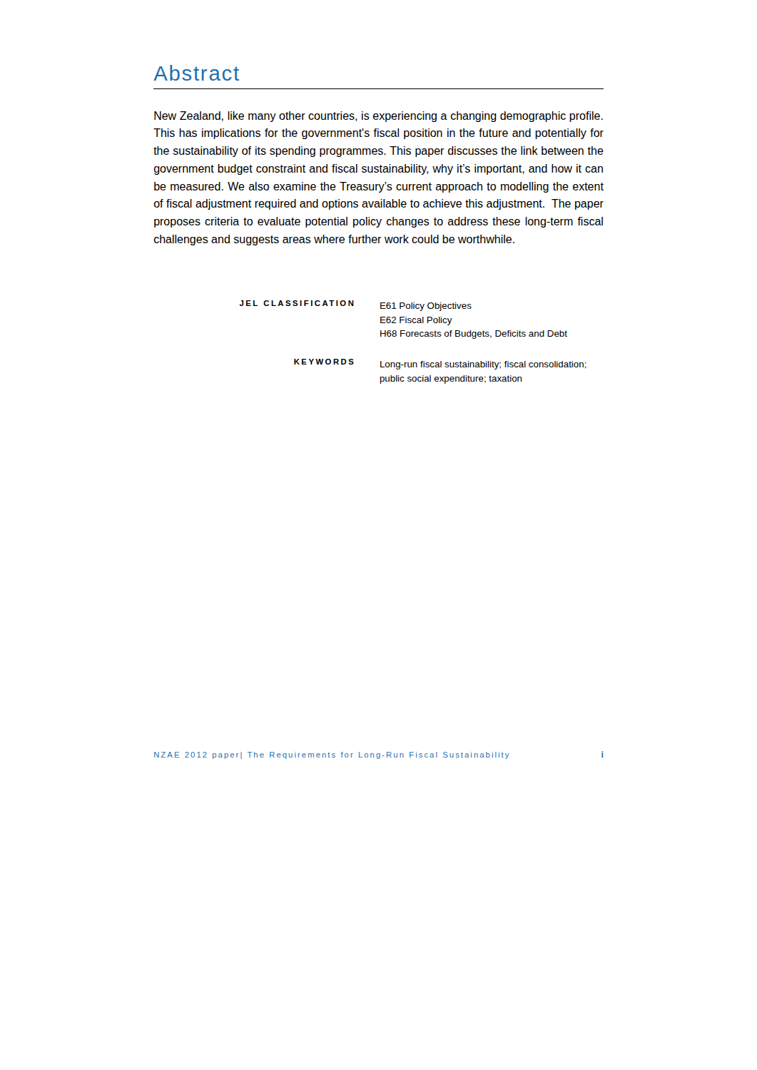Abstract
New Zealand, like many other countries, is experiencing a changing demographic profile. This has implications for the government's fiscal position in the future and potentially for the sustainability of its spending programmes. This paper discusses the link between the government budget constraint and fiscal sustainability, why it’s important, and how it can be measured. We also examine the Treasury’s current approach to modelling the extent of fiscal adjustment required and options available to achieve this adjustment. The paper proposes criteria to evaluate potential policy changes to address these long-term fiscal challenges and suggests areas where further work could be worthwhile.
| JEL CLASSIFICATION | E61 Policy Objectives E62 Fiscal Policy H68 Forecasts of Budgets, Deficits and Debt |
| KEYWORDS | Long-run fiscal sustainability; fiscal consolidation; public social expenditure; taxation |
NZAE 2012 paper| The Requirements for Long-Run Fiscal Sustainability i